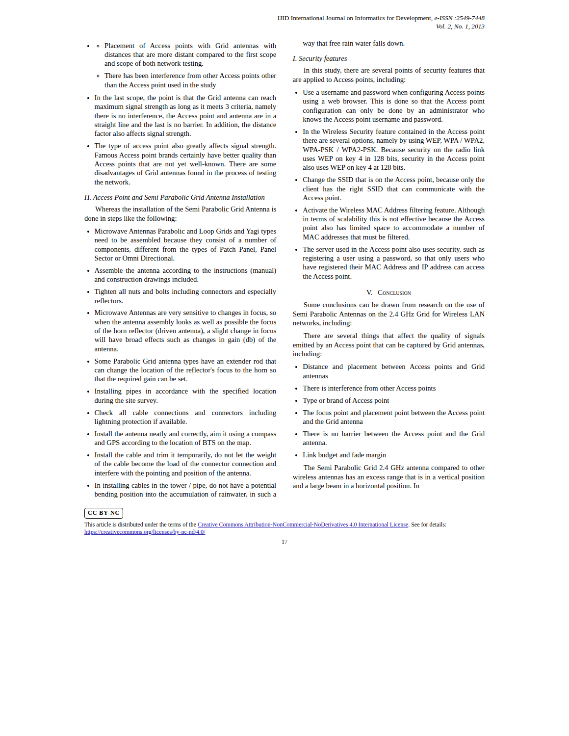IJID International Journal on Informatics for Development, e-ISSN :2549-7448
Vol. 2, No. 1, 2013
Placement of Access points with Grid antennas with distances that are more distant compared to the first scope and scope of both network testing.
There has been interference from other Access points other than the Access point used in the study
In the last scope, the point is that the Grid antenna can reach maximum signal strength as long as it meets 3 criteria, namely there is no interference, the Access point and antenna are in a straight line and the last is no barrier. In addition, the distance factor also affects signal strength.
The type of access point also greatly affects signal strength. Famous Access point brands certainly have better quality than Access points that are not yet well-known. There are some disadvantages of Grid antennas found in the process of testing the network.
H. Access Point and Semi Parabolic Grid Antenna Installation
Whereas the installation of the Semi Parabolic Grid Antenna is done in steps like the following:
Microwave Antennas Parabolic and Loop Grids and Yagi types need to be assembled because they consist of a number of components, different from the types of Patch Panel, Panel Sector or Omni Directional.
Assemble the antenna according to the instructions (manual) and construction drawings included.
Tighten all nuts and bolts including connectors and especially reflectors.
Microwave Antennas are very sensitive to changes in focus, so when the antenna assembly looks as well as possible the focus of the horn reflector (driven antenna), a slight change in focus will have broad effects such as changes in gain (db) of the antenna.
Some Parabolic Grid antenna types have an extender rod that can change the location of the reflector's focus to the horn so that the required gain can be set.
Installing pipes in accordance with the specified location during the site survey.
Check all cable connections and connectors including lightning protection if available.
Install the antenna neatly and correctly, aim it using a compass and GPS according to the location of BTS on the map.
Install the cable and trim it temporarily, do not let the weight of the cable become the load of the connector connection and interfere with the pointing and position of the antenna.
In installing cables in the tower / pipe, do not have a potential bending position into the accumulation of rainwater, in such a way that free rain water falls down.
I. Security features
In this study, there are several points of security features that are applied to Access points, including:
Use a username and password when configuring Access points using a web browser. This is done so that the Access point configuration can only be done by an administrator who knows the Access point username and password.
In the Wireless Security feature contained in the Access point there are several options, namely by using WEP, WPA / WPA2, WPA-PSK / WPA2-PSK. Because security on the radio link uses WEP on key 4 in 128 bits, security in the Access point also uses WEP on key 4 at 128 bits.
Change the SSID that is on the Access point, because only the client has the right SSID that can communicate with the Access point.
Activate the Wireless MAC Address filtering feature. Although in terms of scalability this is not effective because the Access point also has limited space to accommodate a number of MAC addresses that must be filtered.
The server used in the Access point also uses security, such as registering a user using a password, so that only users who have registered their MAC Address and IP address can access the Access point.
V. Conclusion
Some conclusions can be drawn from research on the use of Semi Parabolic Antennas on the 2.4 GHz Grid for Wireless LAN networks, including:
There are several things that affect the quality of signals emitted by an Access point that can be captured by Grid antennas, including:
Distance and placement between Access points and Grid antennas
There is interference from other Access points
Type or brand of Access point
The focus point and placement point between the Access point and the Grid antenna
There is no barrier between the Access point and the Grid antenna.
Link budget and fade margin
The Semi Parabolic Grid 2.4 GHz antenna compared to other wireless antennas has an excess range that is in a vertical position and a large beam in a horizontal position. In
CC BY-NC
This article is distributed under the terms of the Creative Commons Attribution-NonCommercial-NoDerivatives 4.0 International License. See for details: https://creativecommons.org/licenses/by-nc-nd/4.0/
17